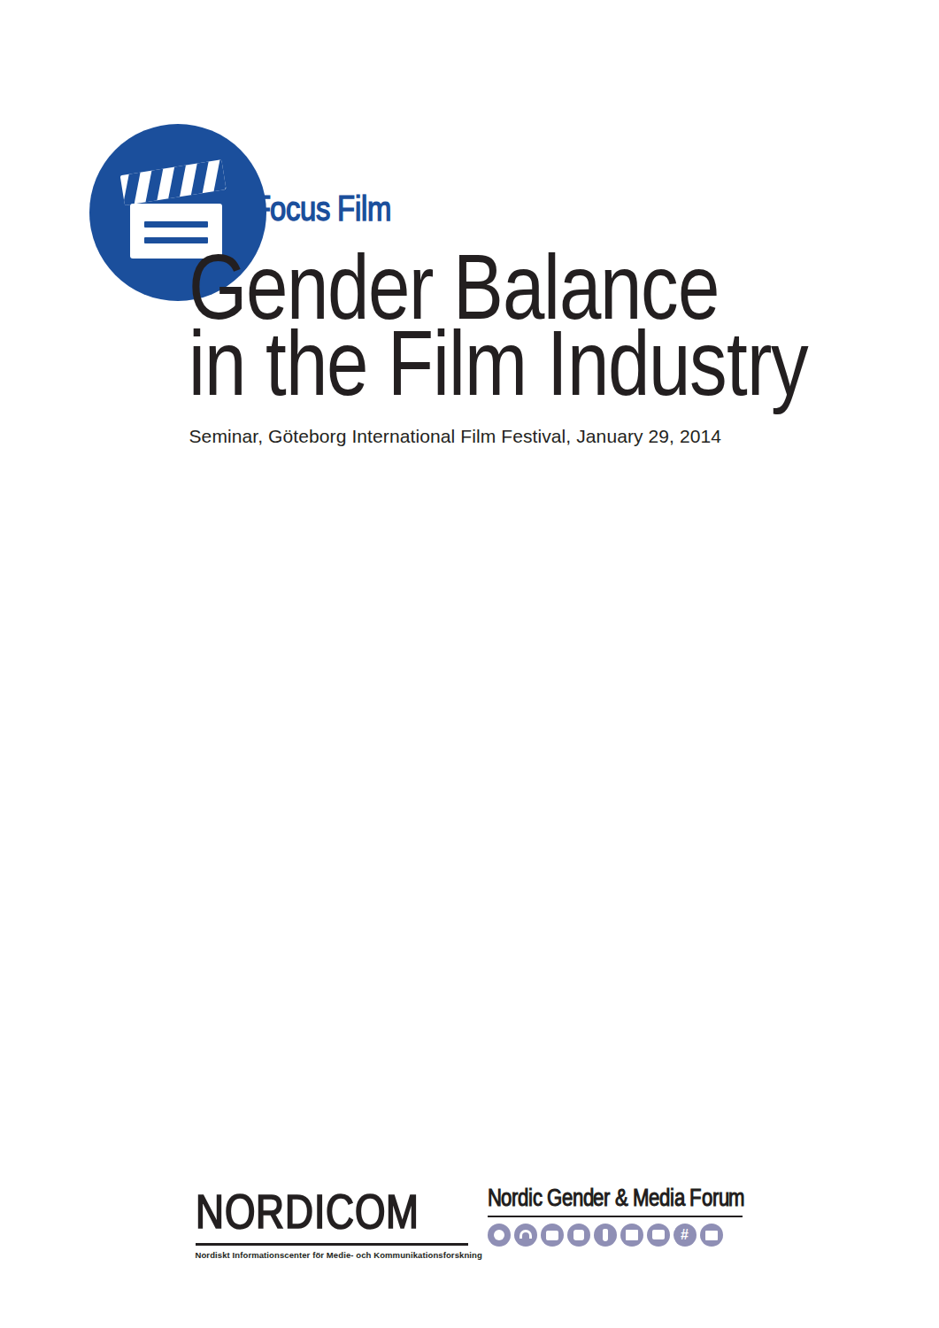Focus Film
Gender Balance in the Film Industry
Seminar, Göteborg International Film Festival, January 29, 2014
NORDICOM
Nordiskt Informationscenter för Medie- och Kommunikationsforskning
Nordic Gender & Media Forum